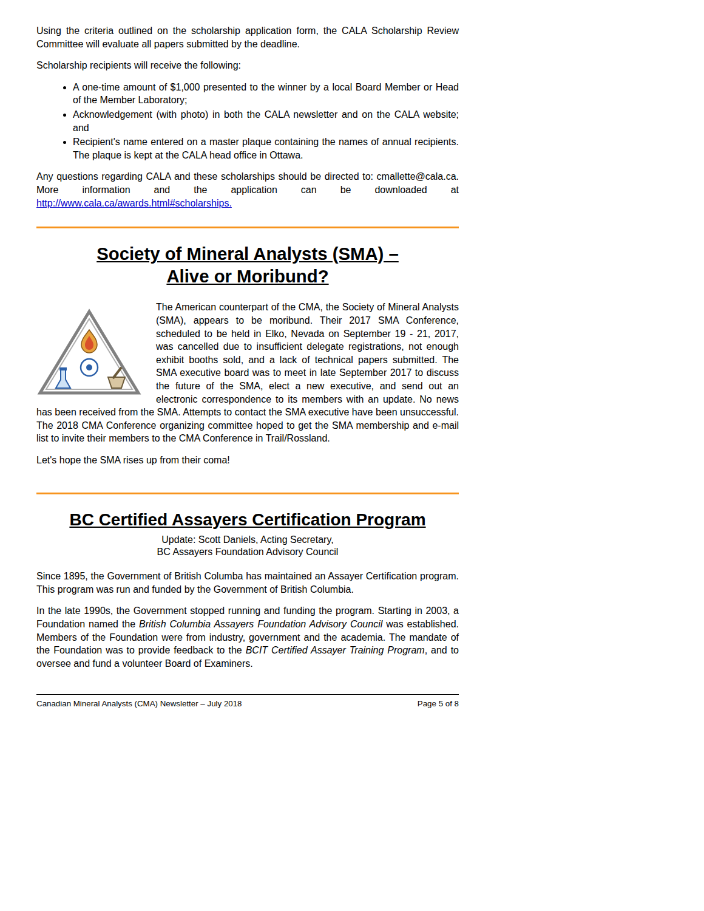Using the criteria outlined on the scholarship application form, the CALA Scholarship Review Committee will evaluate all papers submitted by the deadline.
Scholarship recipients will receive the following:
A one-time amount of $1,000 presented to the winner by a local Board Member or Head of the Member Laboratory;
Acknowledgement (with photo) in both the CALA newsletter and on the CALA website; and
Recipient's name entered on a master plaque containing the names of annual recipients. The plaque is kept at the CALA head office in Ottawa.
Any questions regarding CALA and these scholarships should be directed to: cmallette@cala.ca. More information and the application can be downloaded at http://www.cala.ca/awards.html#scholarships.
Society of Mineral Analysts (SMA) –
Alive or Moribund?
The American counterpart of the CMA, the Society of Mineral Analysts (SMA), appears to be moribund. Their 2017 SMA Conference, scheduled to be held in Elko, Nevada on September 19 - 21, 2017, was cancelled due to insufficient delegate registrations, not enough exhibit booths sold, and a lack of technical papers submitted. The SMA executive board was to meet in late September 2017 to discuss the future of the SMA, elect a new executive, and send out an electronic correspondence to its members with an update. No news has been received from the SMA. Attempts to contact the SMA executive have been unsuccessful. The 2018 CMA Conference organizing committee hoped to get the SMA membership and e-mail list to invite their members to the CMA Conference in Trail/Rossland.
Let's hope the SMA rises up from their coma!
BC Certified Assayers Certification Program
Update: Scott Daniels, Acting Secretary,
BC Assayers Foundation Advisory Council
Since 1895, the Government of British Columba has maintained an Assayer Certification program. This program was run and funded by the Government of British Columbia.
In the late 1990s, the Government stopped running and funding the program. Starting in 2003, a Foundation named the British Columbia Assayers Foundation Advisory Council was established. Members of the Foundation were from industry, government and the academia. The mandate of the Foundation was to provide feedback to the BCIT Certified Assayer Training Program, and to oversee and fund a volunteer Board of Examiners.
Canadian Mineral Analysts (CMA) Newsletter – July 2018 Page 5 of 8